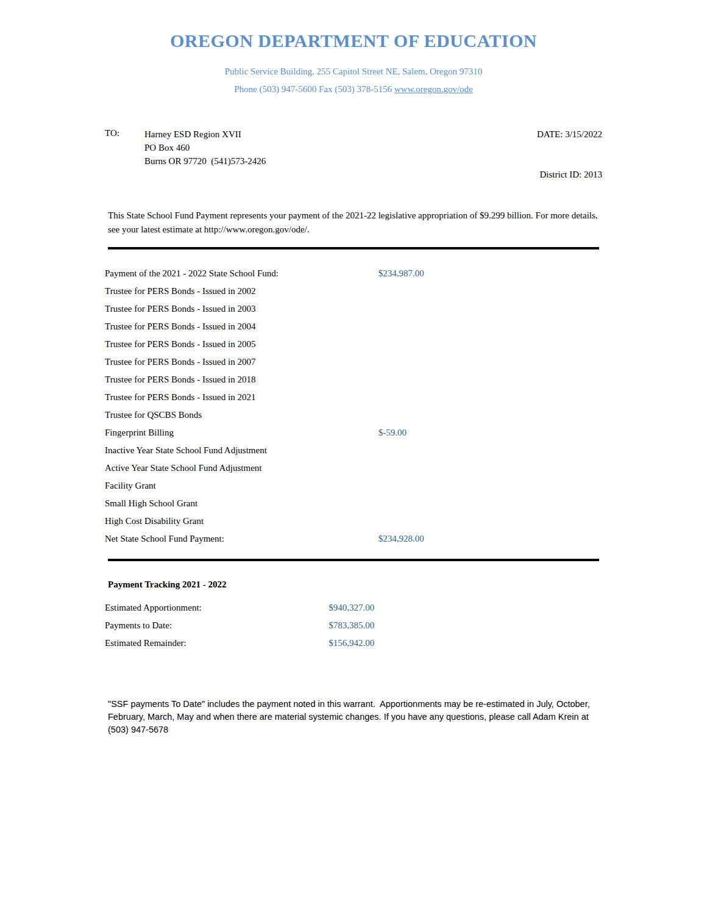OREGON DEPARTMENT OF EDUCATION
Public Service Building, 255 Capitol Street NE, Salem, Oregon 97310
Phone (503) 947-5600 Fax (503) 378-5156 www.oregon.gov/ode
| TO: | Harney ESD Region XVII | DATE: 3/15/2022 |
| | PO Box 460 | |
| | Burns OR 97720 (541)573-2426 | District ID: 2013 |
This State School Fund Payment represents your payment of the 2021-22 legislative appropriation of $9.299 billion. For more details, see your latest estimate at http://www.oregon.gov/ode/.
| Payment of the 2021 - 2022 State School Fund: | $234,987.00 |
| Trustee for PERS Bonds - Issued in 2002 | |
| Trustee for PERS Bonds - Issued in 2003 | |
| Trustee for PERS Bonds - Issued in 2004 | |
| Trustee for PERS Bonds - Issued in 2005 | |
| Trustee for PERS Bonds - Issued in 2007 | |
| Trustee for PERS Bonds - Issued in 2018 | |
| Trustee for PERS Bonds - Issued in 2021 | |
| Trustee for QSCBS Bonds | |
| Fingerprint Billing | $-59.00 |
| Inactive Year State School Fund Adjustment | |
| Active Year State School Fund Adjustment | |
| Facility Grant | |
| Small High School Grant | |
| High Cost Disability Grant | |
| Net State School Fund Payment: | $234,928.00 |
Payment Tracking 2021 - 2022
| Estimated Apportionment: | $940,327.00 |
| Payments to Date: | $783,385.00 |
| Estimated Remainder: | $156,942.00 |
"SSF payments To Date" includes the payment noted in this warrant. Apportionments may be re-estimated in July, October, February, March, May and when there are material systemic changes. If you have any questions, please call Adam Krein at (503) 947-5678